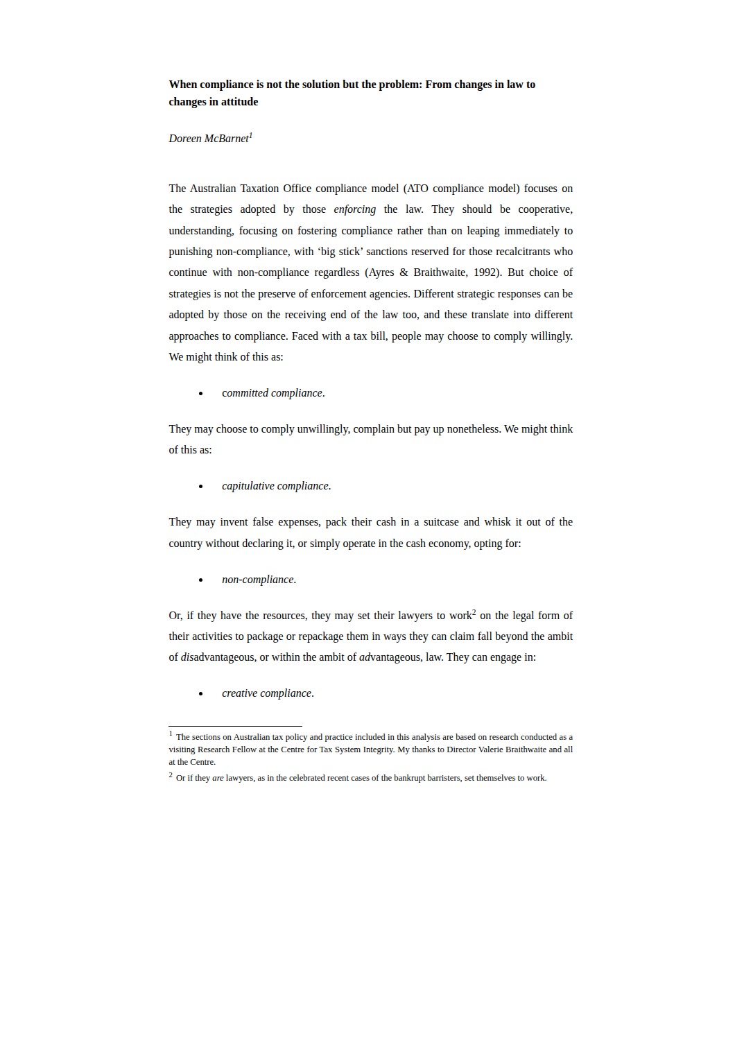When compliance is not the solution but the problem: From changes in law to changes in attitude
Doreen McBarnet1
The Australian Taxation Office compliance model (ATO compliance model) focuses on the strategies adopted by those enforcing the law. They should be cooperative, understanding, focusing on fostering compliance rather than on leaping immediately to punishing non-compliance, with ‘big stick’ sanctions reserved for those recalcitrants who continue with non-compliance regardless (Ayres & Braithwaite, 1992). But choice of strategies is not the preserve of enforcement agencies. Different strategic responses can be adopted by those on the receiving end of the law too, and these translate into different approaches to compliance. Faced with a tax bill, people may choose to comply willingly. We might think of this as:
committed compliance.
They may choose to comply unwillingly, complain but pay up nonetheless. We might think of this as:
capitulative compliance.
They may invent false expenses, pack their cash in a suitcase and whisk it out of the country without declaring it, or simply operate in the cash economy, opting for:
non-compliance.
Or, if they have the resources, they may set their lawyers to work2 on the legal form of their activities to package or repackage them in ways they can claim fall beyond the ambit of disadvantageous, or within the ambit of advantageous, law. They can engage in:
creative compliance.
1 The sections on Australian tax policy and practice included in this analysis are based on research conducted as a visiting Research Fellow at the Centre for Tax System Integrity. My thanks to Director Valerie Braithwaite and all at the Centre.
2 Or if they are lawyers, as in the celebrated recent cases of the bankrupt barristers, set themselves to work.